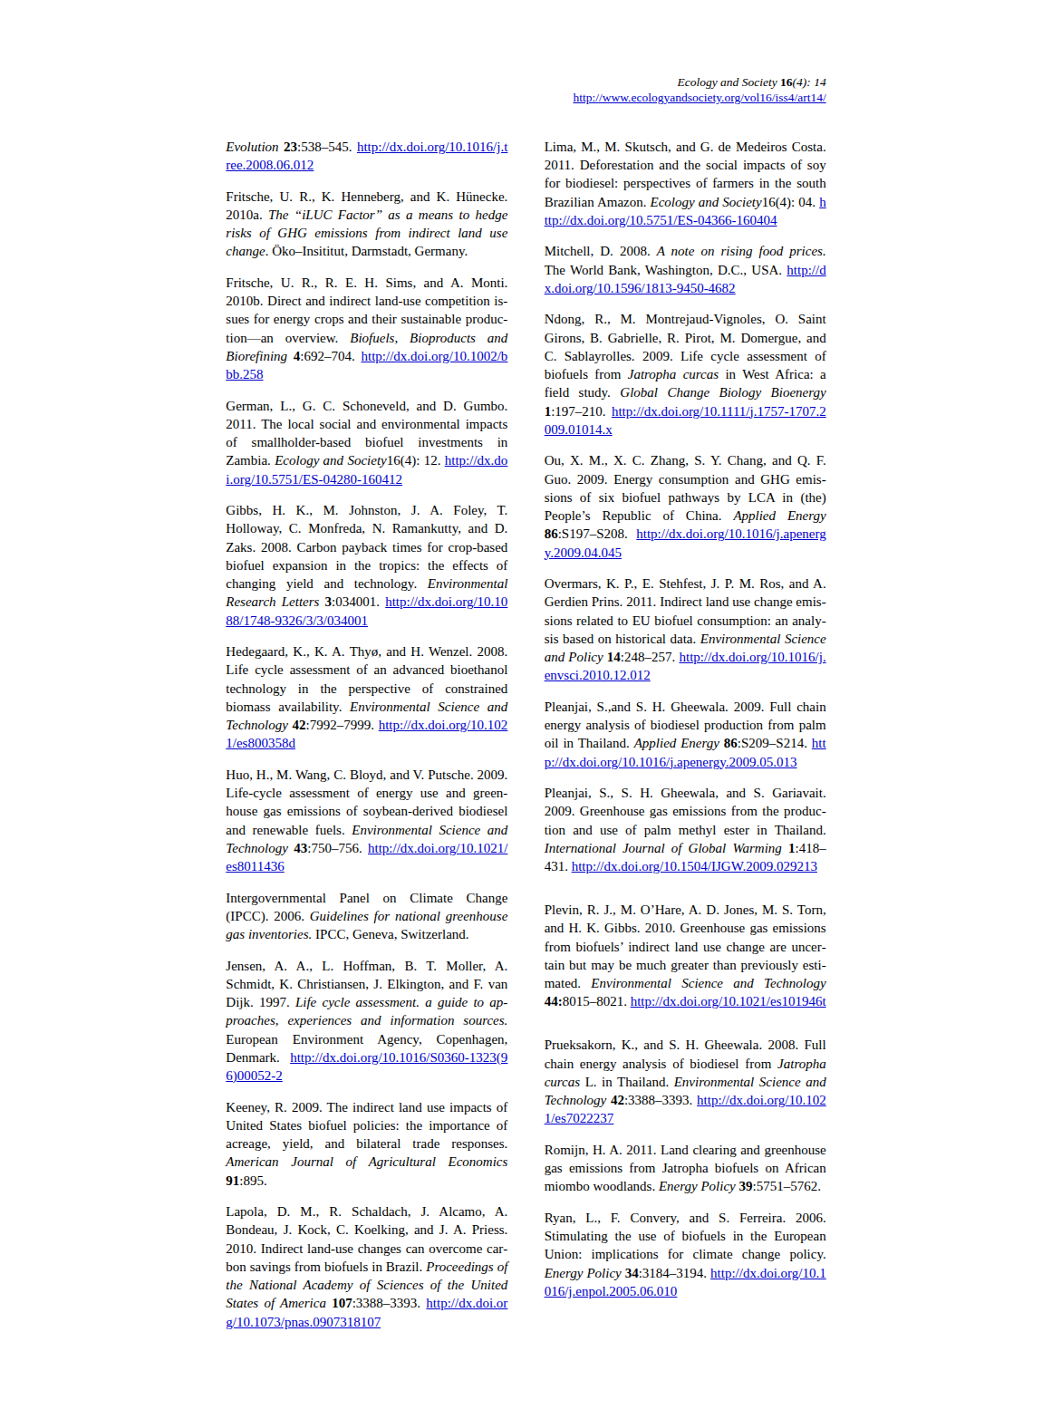Ecology and Society 16(4): 14
http://www.ecologyandsociety.org/vol16/iss4/art14/
Evolution 23:538–545. http://dx.doi.org/10.1016/j.tree.2008.06.012
Fritsche, U. R., K. Henneberg, and K. Hünecke. 2010a. The “iLUC Factor” as a means to hedge risks of GHG emissions from indirect land use change. Öko–Insititut, Darmstadt, Germany.
Fritsche, U. R., R. E. H. Sims, and A. Monti. 2010b. Direct and indirect land-use competition issues for energy crops and their sustainable production—an overview. Biofuels, Bioproducts and Biorefining 4:692–704. http://dx.doi.org/10.1002/bbb.258
German, L., G. C. Schoneveld, and D. Gumbo. 2011. The local social and environmental impacts of smallholder-based biofuel investments in Zambia. Ecology and Society16(4): 12. http://dx.doi.org/10.5751/ES-04280-160412
Gibbs, H. K., M. Johnston, J. A. Foley, T. Holloway, C. Monfreda, N. Ramankutty, and D. Zaks. 2008. Carbon payback times for crop-based biofuel expansion in the tropics: the effects of changing yield and technology. Environmental Research Letters 3:034001. http://dx.doi.org/10.1088/1748-9326/3/3/034001
Hedegaard, K., K. A. Thyø, and H. Wenzel. 2008. Life cycle assessment of an advanced bioethanol technology in the perspective of constrained biomass availability. Environmental Science and Technology 42:7992–7999. http://dx.doi.org/10.1021/es800358d
Huo, H., M. Wang, C. Bloyd, and V. Putsche. 2009. Life-cycle assessment of energy use and greenhouse gas emissions of soybean-derived biodiesel and renewable fuels. Environmental Science and Technology 43:750–756. http://dx.doi.org/10.1021/es8011436
Intergovernmental Panel on Climate Change (IPCC). 2006. Guidelines for national greenhouse gas inventories. IPCC, Geneva, Switzerland.
Jensen, A. A., L. Hoffman, B. T. Moller, A. Schmidt, K. Christiansen, J. Elkington, and F. van Dijk. 1997. Life cycle assessment. a guide to approaches, experiences and information sources. European Environment Agency, Copenhagen, Denmark. http://dx.doi.org/10.1016/S0360-1323(96)00052-2
Keeney, R. 2009. The indirect land use impacts of United States biofuel policies: the importance of acreage, yield, and bilateral trade responses. American Journal of Agricultural Economics 91:895.
Lapola, D. M., R. Schaldach, J. Alcamo, A. Bondeau, J. Kock, C. Koelking, and J. A. Priess. 2010. Indirect land-use changes can overcome carbon savings from biofuels in Brazil. Proceedings of the National Academy of Sciences of the United States of America 107:3388–3393. http://dx.doi.org/10.1073/pnas.0907318107
Lima, M., M. Skutsch, and G. de Medeiros Costa. 2011. Deforestation and the social impacts of soy for biodiesel: perspectives of farmers in the south Brazilian Amazon. Ecology and Society16(4): 04. http://dx.doi.org/10.5751/ES-04366-160404
Mitchell, D. 2008. A note on rising food prices. The World Bank, Washington, D.C., USA. http://dx.doi.org/10.1596/1813-9450-4682
Ndong, R., M. Montrejaud-Vignoles, O. Saint Girons, B. Gabrielle, R. Pirot, M. Domergue, and C. Sablayrolles. 2009. Life cycle assessment of biofuels from Jatropha curcas in West Africa: a field study. Global Change Biology Bioenergy 1:197–210. http://dx.doi.org/10.1111/j.1757-1707.2009.01014.x
Ou, X. M., X. C. Zhang, S. Y. Chang, and Q. F. Guo. 2009. Energy consumption and GHG emissions of six biofuel pathways by LCA in (the) People’s Republic of China. Applied Energy 86:S197–S208. http://dx.doi.org/10.1016/j.apenergy.2009.04.045
Overmars, K. P., E. Stehfest, J. P. M. Ros, and A. Gerdien Prins. 2011. Indirect land use change emissions related to EU biofuel consumption: an analysis based on historical data. Environmental Science and Policy 14:248–257. http://dx.doi.org/10.1016/j.envsci.2010.12.012
Pleanjai, S.,and S. H. Gheewala. 2009. Full chain energy analysis of biodiesel production from palm oil in Thailand. Applied Energy 86:S209–S214. http://dx.doi.org/10.1016/j.apenergy.2009.05.013
Pleanjai, S., S. H. Gheewala, and S. Gariavait. 2009. Greenhouse gas emissions from the production and use of palm methyl ester in Thailand. International Journal of Global Warming 1:418–431. http://dx.doi.org/10.1504/IJGW.2009.029213
Plevin, R. J., M. O’Hare, A. D. Jones, M. S. Torn, and H. K. Gibbs. 2010. Greenhouse gas emissions from biofuels’ indirect land use change are uncertain but may be much greater than previously estimated. Environmental Science and Technology 44: 8015–8021. http://dx.doi.org/10.1021/es101946t
Prueksakorn, K., and S. H. Gheewala. 2008. Full chain energy analysis of biodiesel from Jatropha curcas L. in Thailand. Environmental Science and Technology 42:3388–3393. http://dx.doi.org/10.1021/es7022237
Romijn, H. A. 2011. Land clearing and greenhouse gas emissions from Jatropha biofuels on African miombo woodlands. Energy Policy 39:5751–5762.
Ryan, L., F. Convery, and S. Ferreira. 2006. Stimulating the use of biofuels in the European Union: implications for climate change policy. Energy Policy 34:3184–3194. http://dx.doi.org/10.1016/j.enpol.2005.06.010